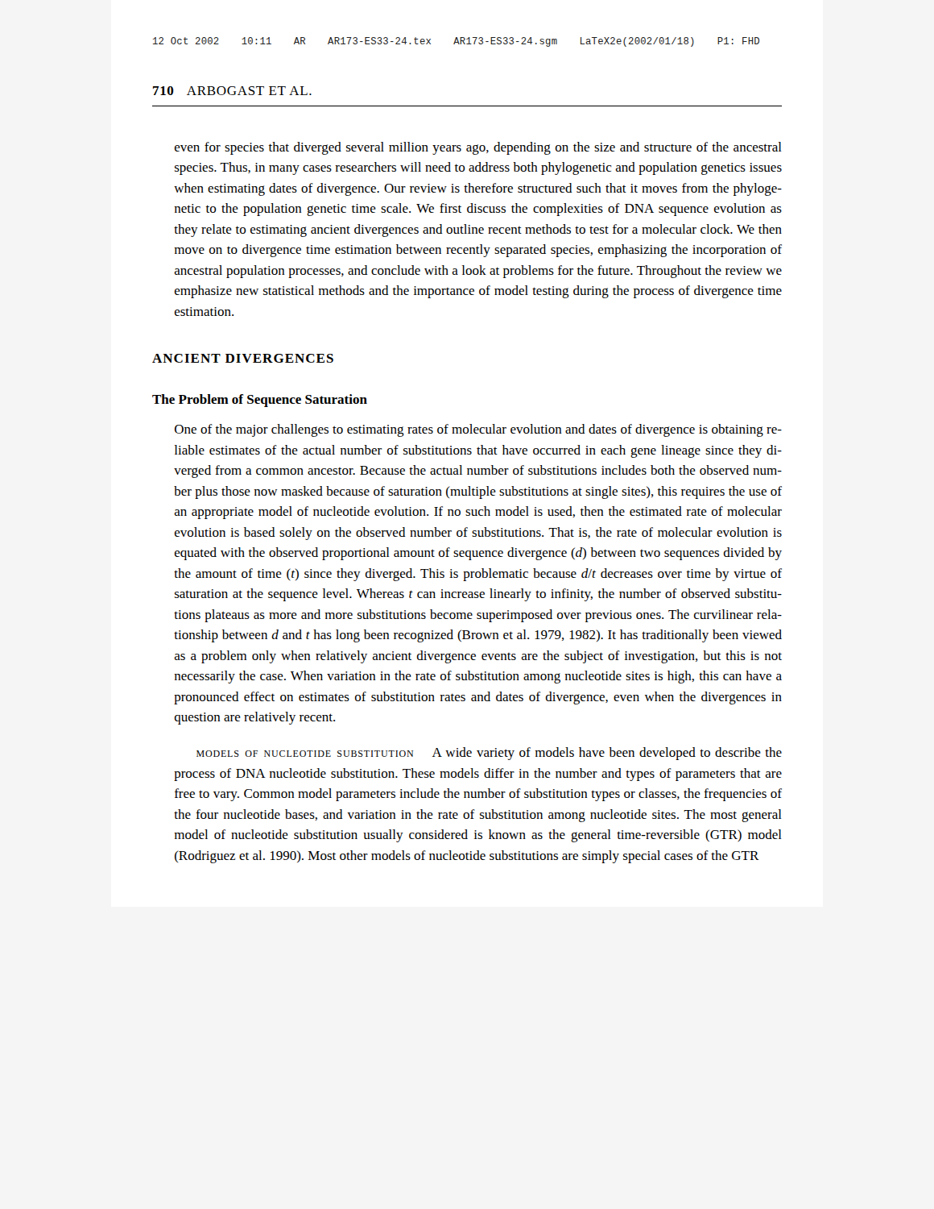12 Oct 2002 10:11 AR AR173-ES33-24.tex AR173-ES33-24.sgm LaTeX2e(2002/01/18) P1: FHD
710 ARBOGAST ET AL.
even for species that diverged several million years ago, depending on the size and structure of the ancestral species. Thus, in many cases researchers will need to address both phylogenetic and population genetics issues when estimating dates of divergence. Our review is therefore structured such that it moves from the phylogenetic to the population genetic time scale. We first discuss the complexities of DNA sequence evolution as they relate to estimating ancient divergences and outline recent methods to test for a molecular clock. We then move on to divergence time estimation between recently separated species, emphasizing the incorporation of ancestral population processes, and conclude with a look at problems for the future. Throughout the review we emphasize new statistical methods and the importance of model testing during the process of divergence time estimation.
ANCIENT DIVERGENCES
The Problem of Sequence Saturation
One of the major challenges to estimating rates of molecular evolution and dates of divergence is obtaining reliable estimates of the actual number of substitutions that have occurred in each gene lineage since they diverged from a common ancestor. Because the actual number of substitutions includes both the observed number plus those now masked because of saturation (multiple substitutions at single sites), this requires the use of an appropriate model of nucleotide evolution. If no such model is used, then the estimated rate of molecular evolution is based solely on the observed number of substitutions. That is, the rate of molecular evolution is equated with the observed proportional amount of sequence divergence (d) between two sequences divided by the amount of time (t) since they diverged. This is problematic because d/t decreases over time by virtue of saturation at the sequence level. Whereas t can increase linearly to infinity, the number of observed substitutions plateaus as more and more substitutions become superimposed over previous ones. The curvilinear relationship between d and t has long been recognized (Brown et al. 1979, 1982). It has traditionally been viewed as a problem only when relatively ancient divergence events are the subject of investigation, but this is not necessarily the case. When variation in the rate of substitution among nucleotide sites is high, this can have a pronounced effect on estimates of substitution rates and dates of divergence, even when the divergences in question are relatively recent.
models of nucleotide substitution A wide variety of models have been developed to describe the process of DNA nucleotide substitution. These models differ in the number and types of parameters that are free to vary. Common model parameters include the number of substitution types or classes, the frequencies of the four nucleotide bases, and variation in the rate of substitution among nucleotide sites. The most general model of nucleotide substitution usually considered is known as the general time-reversible (GTR) model (Rodriguez et al. 1990). Most other models of nucleotide substitutions are simply special cases of the GTR